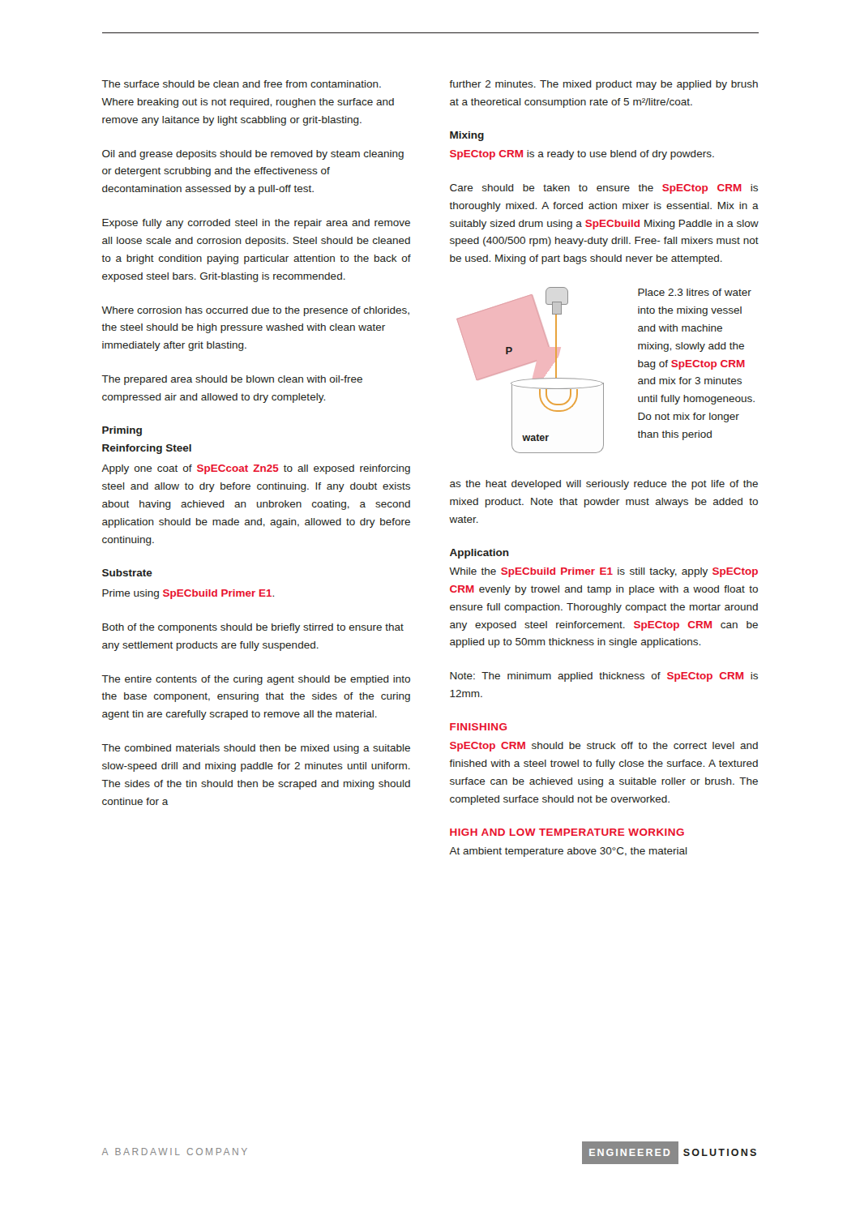The surface should be clean and free from contamination. Where breaking out is not required, roughen the surface and remove any laitance by light scabbling or grit-blasting.
Oil and grease deposits should be removed by steam cleaning or detergent scrubbing and the effectiveness of decontamination assessed by a pull-off test.
Expose fully any corroded steel in the repair area and remove all loose scale and corrosion deposits. Steel should be cleaned to a bright condition paying particular attention to the back of exposed steel bars. Grit-blasting is recommended.
Where corrosion has occurred due to the presence of chlorides, the steel should be high pressure washed with clean water immediately after grit blasting.
The prepared area should be blown clean with oil-free compressed air and allowed to dry completely.
Priming
Reinforcing Steel
Apply one coat of SpECcoat Zn25 to all exposed reinforcing steel and allow to dry before continuing. If any doubt exists about having achieved an unbroken coating, a second application should be made and, again, allowed to dry before continuing.
Substrate
Prime using SpECbuild Primer E1.
Both of the components should be briefly stirred to ensure that any settlement products are fully suspended.
The entire contents of the curing agent should be emptied into the base component, ensuring that the sides of the curing agent tin are carefully scraped to remove all the material.
The combined materials should then be mixed using a suitable slow-speed drill and mixing paddle for 2 minutes until uniform. The sides of the tin should then be scraped and mixing should continue for a
further 2 minutes. The mixed product may be applied by brush at a theoretical consumption rate of 5 m²/litre/coat.
Mixing
SpECtop CRM is a ready to use blend of dry powders.
Care should be taken to ensure the SpECtop CRM is thoroughly mixed. A forced action mixer is essential. Mix in a suitably sized drum using a SpECbuild Mixing Paddle in a slow speed (400/500 rpm) heavy-duty drill. Free- fall mixers must not be used. Mixing of part bags should never be attempted.
P
water
Place 2.3 litres of water into the mixing vessel and with machine mixing, slowly add the bag of SpECtop CRM and mix for 3 minutes until fully homogeneous. Do not mix for longer than this period
as the heat developed will seriously reduce the pot life of the mixed product. Note that powder must always be added to water.
Application
While the SpECbuild Primer E1 is still tacky, apply SpECtop CRM evenly by trowel and tamp in place with a wood float to ensure full compaction. Thoroughly compact the mortar around any exposed steel reinforcement. SpECtop CRM can be applied up to 50mm thickness in single applications.
Note: The minimum applied thickness of SpECtop CRM is 12mm.
FINISHING
SpECtop CRM should be struck off to the correct level and finished with a steel trowel to fully close the surface. A textured surface can be achieved using a suitable roller or brush. The completed surface should not be overworked.
HIGH AND LOW TEMPERATURE WORKING
At ambient temperature above 30°C, the material
A BARDAWIL COMPANY
ENGINEEREDSOLUTIONS